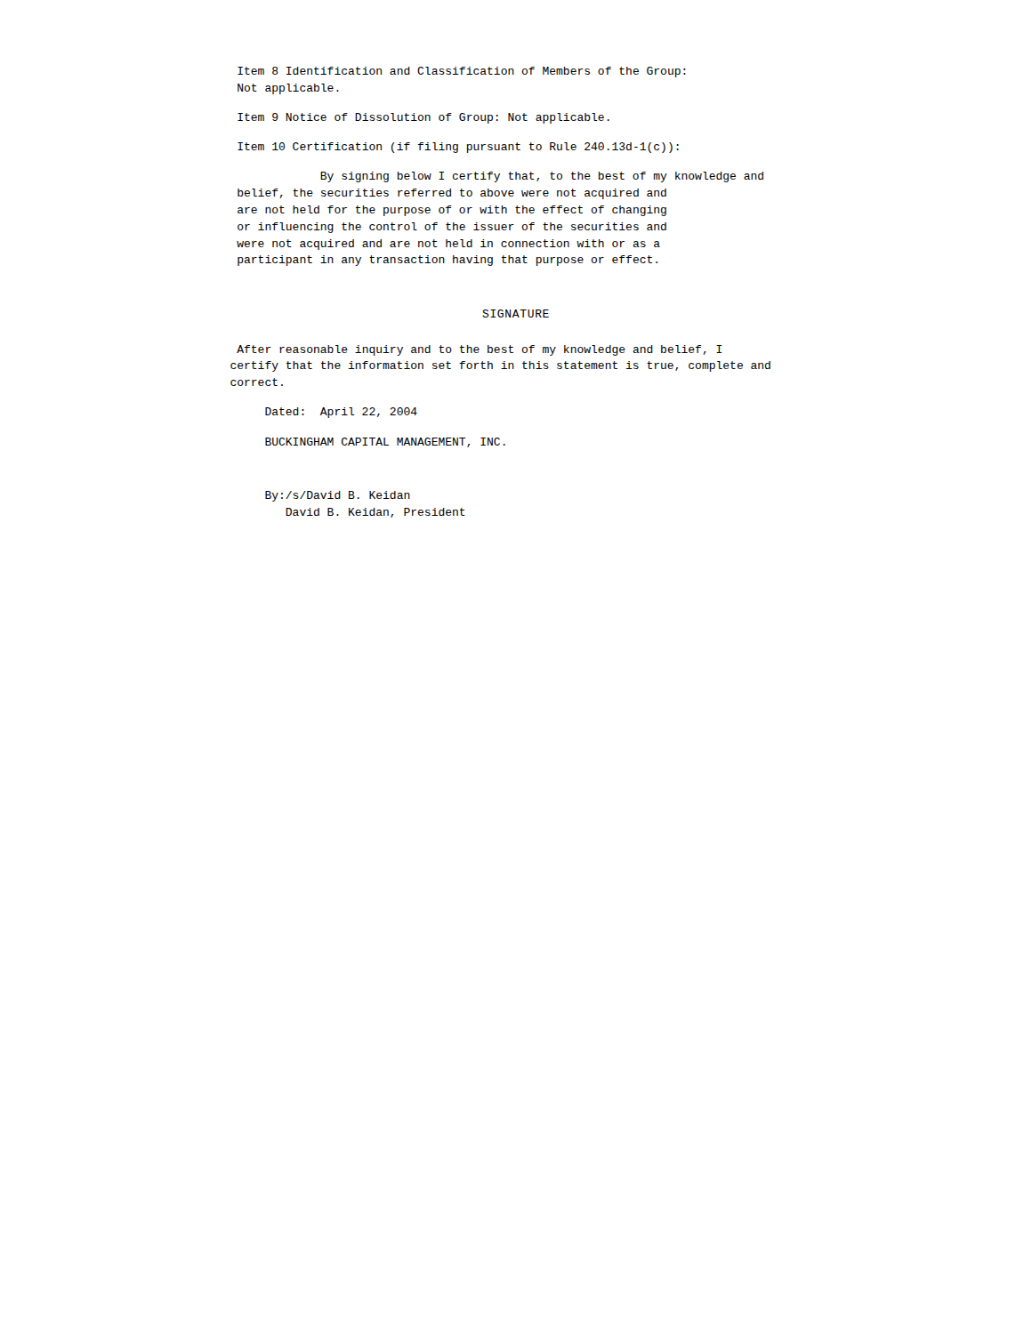Item 8 Identification and Classification of Members of the Group:
 Not applicable.
 Item 9 Notice of Dissolution of Group: Not applicable.
 Item 10 Certification (if filing pursuant to Rule 240.13d-1(c)):
             By signing below I certify that, to the best of my knowledge and
 belief, the securities referred to above were not acquired and
 are not held for the purpose of or with the effect of changing
 or influencing the control of the issuer of the securities and
 were not acquired and are not held in connection with or as a
 participant in any transaction having that purpose or effect.
SIGNATURE
 After reasonable inquiry and to the best of my knowledge and belief, I
certify that the information set forth in this statement is true, complete and
correct.
     Dated:  April 22, 2004
     BUCKINGHAM CAPITAL MANAGEMENT, INC.
     By:/s/David B. Keidan
        David B. Keidan, President